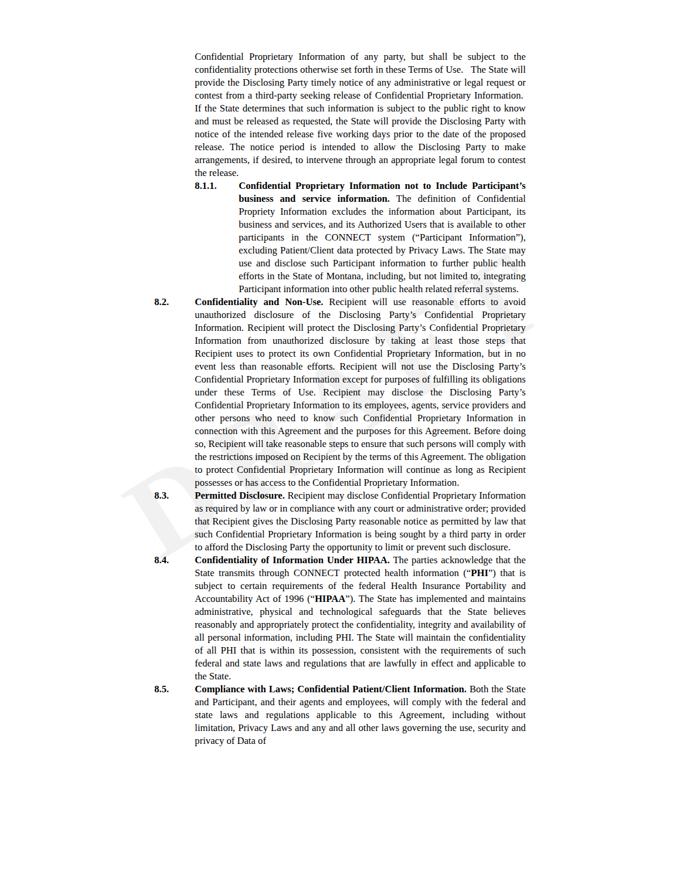DRAFT
Confidential Proprietary Information of any party, but shall be subject to the confidentiality protections otherwise set forth in these Terms of Use. The State will provide the Disclosing Party timely notice of any administrative or legal request or contest from a third-party seeking release of Confidential Proprietary Information. If the State determines that such information is subject to the public right to know and must be released as requested, the State will provide the Disclosing Party with notice of the intended release five working days prior to the date of the proposed release. The notice period is intended to allow the Disclosing Party to make arrangements, if desired, to intervene through an appropriate legal forum to contest the release.
8.1.1.
Confidential Proprietary Information not to Include Participant’s business and service information. The definition of Confidential Propriety Information excludes the information about Participant, its business and services, and its Authorized Users that is available to other participants in the CONNECT system (“Participant Information”), excluding Patient/Client data protected by Privacy Laws. The State may use and disclose such Participant information to further public health efforts in the State of Montana, including, but not limited to, integrating Participant information into other public health related referral systems.
8.2.
Confidentiality and Non-Use. Recipient will use reasonable efforts to avoid unauthorized disclosure of the Disclosing Party’s Confidential Proprietary Information. Recipient will protect the Disclosing Party’s Confidential Proprietary Information from unauthorized disclosure by taking at least those steps that Recipient uses to protect its own Confidential Proprietary Information, but in no event less than reasonable efforts. Recipient will not use the Disclosing Party’s Confidential Proprietary Information except for purposes of fulfilling its obligations under these Terms of Use. Recipient may disclose the Disclosing Party’s Confidential Proprietary Information to its employees, agents, service providers and other persons who need to know such Confidential Proprietary Information in connection with this Agreement and the purposes for this Agreement. Before doing so, Recipient will take reasonable steps to ensure that such persons will comply with the restrictions imposed on Recipient by the terms of this Agreement. The obligation to protect Confidential Proprietary Information will continue as long as Recipient possesses or has access to the Confidential Proprietary Information.
8.3.
Permitted Disclosure. Recipient may disclose Confidential Proprietary Information as required by law or in compliance with any court or administrative order; provided that Recipient gives the Disclosing Party reasonable notice as permitted by law that such Confidential Proprietary Information is being sought by a third party in order to afford the Disclosing Party the opportunity to limit or prevent such disclosure.
8.4.
Confidentiality of Information Under HIPAA. The parties acknowledge that the State transmits through CONNECT protected health information (“PHI”) that is subject to certain requirements of the federal Health Insurance Portability and Accountability Act of 1996 (“HIPAA”). The State has implemented and maintains administrative, physical and technological safeguards that the State believes reasonably and appropriately protect the confidentiality, integrity and availability of all personal information, including PHI. The State will maintain the confidentiality of all PHI that is within its possession, consistent with the requirements of such federal and state laws and regulations that are lawfully in effect and applicable to the State.
8.5.
Compliance with Laws; Confidential Patient/Client Information. Both the State and Participant, and their agents and employees, will comply with the federal and state laws and regulations applicable to this Agreement, including without limitation, Privacy Laws and any and all other laws governing the use, security and privacy of Data of